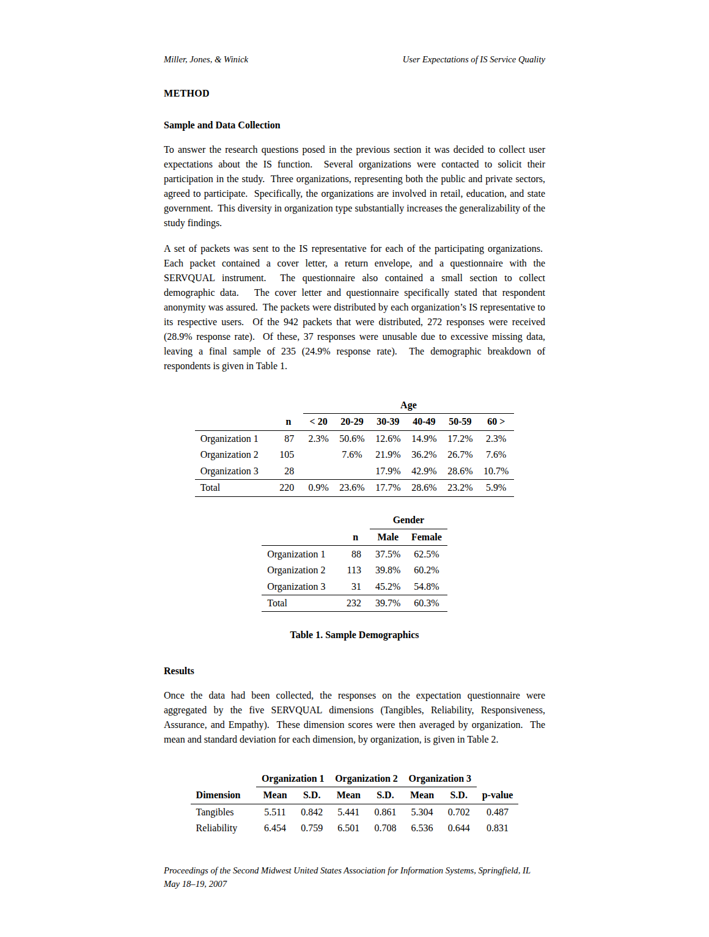Miller, Jones, & Winick User Expectations of IS Service Quality
METHOD
Sample and Data Collection
To answer the research questions posed in the previous section it was decided to collect user expectations about the IS function. Several organizations were contacted to solicit their participation in the study. Three organizations, representing both the public and private sectors, agreed to participate. Specifically, the organizations are involved in retail, education, and state government. This diversity in organization type substantially increases the generalizability of the study findings.
A set of packets was sent to the IS representative for each of the participating organizations. Each packet contained a cover letter, a return envelope, and a questionnaire with the SERVQUAL instrument. The questionnaire also contained a small section to collect demographic data. The cover letter and questionnaire specifically stated that respondent anonymity was assured. The packets were distributed by each organization’s IS representative to its respective users. Of the 942 packets that were distributed, 272 responses were received (28.9% response rate). Of these, 37 responses were unusable due to excessive missing data, leaving a final sample of 235 (24.9% response rate). The demographic breakdown of respondents is given in Table 1.
| | | Age |
| | n | < 20 | 20-29 | 30-39 | 40-49 | 50-59 | 60 > |
| Organization 1 | 87 | 2.3% | 50.6% | 12.6% | 14.9% | 17.2% | 2.3% |
| Organization 2 | 105 | | 7.6% | 21.9% | 36.2% | 26.7% | 7.6% |
| Organization 3 | 28 | | | 17.9% | 42.9% | 28.6% | 10.7% |
| Total | 220 | 0.9% | 23.6% | 17.7% | 28.6% | 23.2% | 5.9% |
| | | Gender |
| | n | Male | Female |
| Organization 1 | 88 | 37.5% | 62.5% |
| Organization 2 | 113 | 39.8% | 60.2% |
| Organization 3 | 31 | 45.2% | 54.8% |
| Total | 232 | 39.7% | 60.3% |
Table 1. Sample Demographics
Results
Once the data had been collected, the responses on the expectation questionnaire were aggregated by the five SERVQUAL dimensions (Tangibles, Reliability, Responsiveness, Assurance, and Empathy). These dimension scores were then averaged by organization. The mean and standard deviation for each dimension, by organization, is given in Table 2.
| | Organization 1 | Organization 2 | Organization 3 | |
| Dimension | Mean | S.D. | Mean | S.D. | Mean | S.D. | p-value |
| Tangibles | 5.511 | 0.842 | 5.441 | 0.861 | 5.304 | 0.702 | 0.487 |
| Reliability | 6.454 | 0.759 | 6.501 | 0.708 | 6.536 | 0.644 | 0.831 |
Proceedings of the Second Midwest United States Association for Information Systems, Springfield, IL May 18–19, 2007